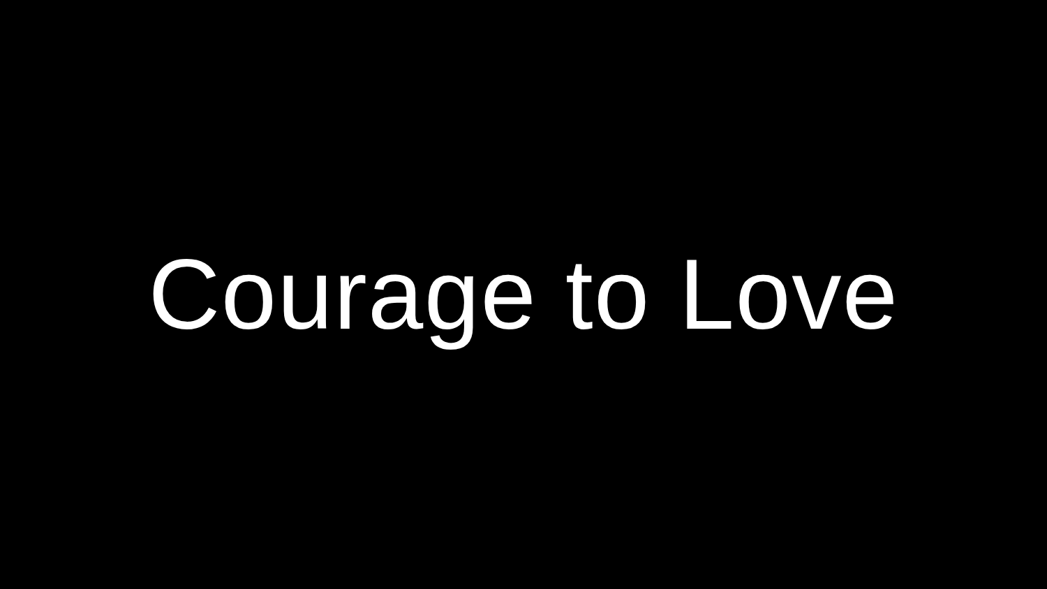Courage to Love